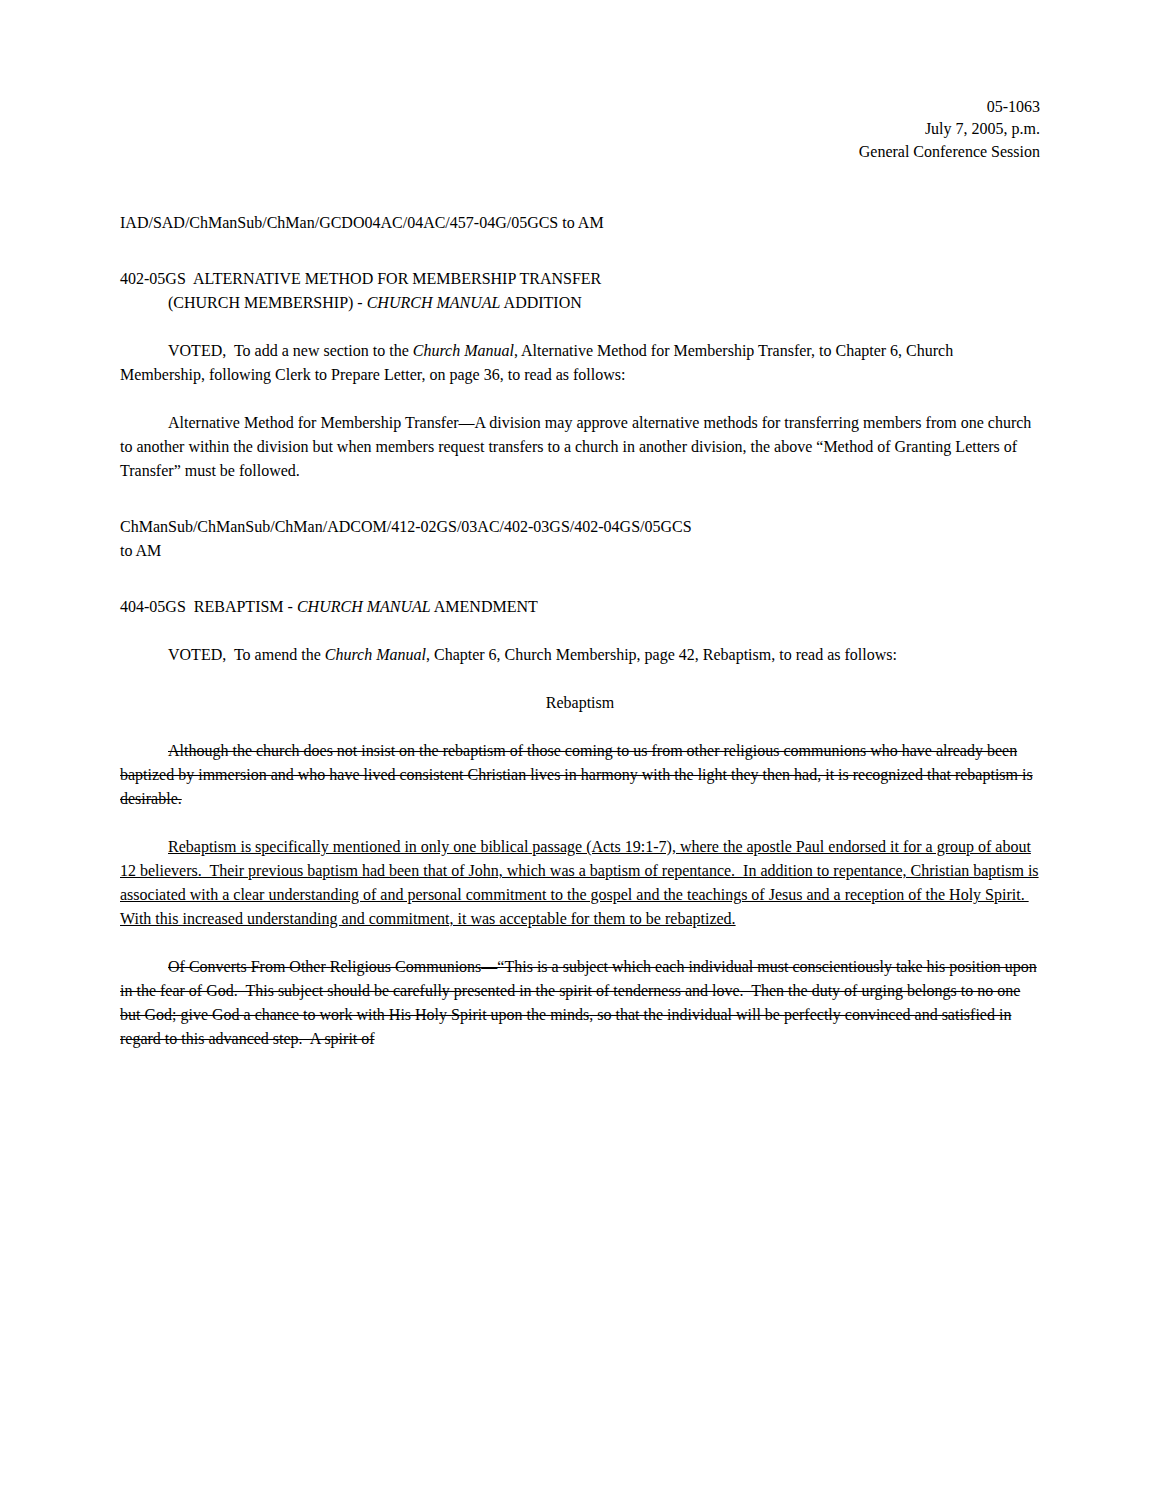05-1063
July 7, 2005, p.m.
General Conference Session
IAD/SAD/ChManSub/ChMan/GCDO04AC/04AC/457-04G/05GCS to AM
402-05GS ALTERNATIVE METHOD FOR MEMBERSHIP TRANSFER(CHURCH MEMBERSHIP) - CHURCH MANUAL ADDITION
VOTED, To add a new section to the Church Manual, Alternative Method for Membership Transfer, to Chapter 6, Church Membership, following Clerk to Prepare Letter, on page 36, to read as follows:
Alternative Method for Membership Transfer—A division may approve alternative methods for transferring members from one church to another within the division but when members request transfers to a church in another division, the above “Method of Granting Letters of Transfer” must be followed.
ChManSub/ChManSub/ChMan/ADCOM/412-02GS/03AC/402-03GS/402-04GS/05GCS
to AM
404-05GS REBAPTISM - CHURCH MANUAL AMENDMENT
VOTED, To amend the Church Manual, Chapter 6, Church Membership, page 42, Rebaptism, to read as follows:
Rebaptism
Although the church does not insist on the rebaptism of those coming to us from other religious communions who have already been baptized by immersion and who have lived consistent Christian lives in harmony with the light they then had, it is recognized that rebaptism is desirable.
Rebaptism is specifically mentioned in only one biblical passage (Acts 19:1-7), where the apostle Paul endorsed it for a group of about 12 believers. Their previous baptism had been that of John, which was a baptism of repentance. In addition to repentance, Christian baptism is associated with a clear understanding of and personal commitment to the gospel and the teachings of Jesus and a reception of the Holy Spirit. With this increased understanding and commitment, it was acceptable for them to be rebaptized.
Of Converts From Other Religious Communions—“This is a subject which each individual must conscientiously take his position upon in the fear of God. This subject should be carefully presented in the spirit of tenderness and love. Then the duty of urging belongs to no one but God; give God a chance to work with His Holy Spirit upon the minds, so that the individual will be perfectly convinced and satisfied in regard to this advanced step. A spirit of